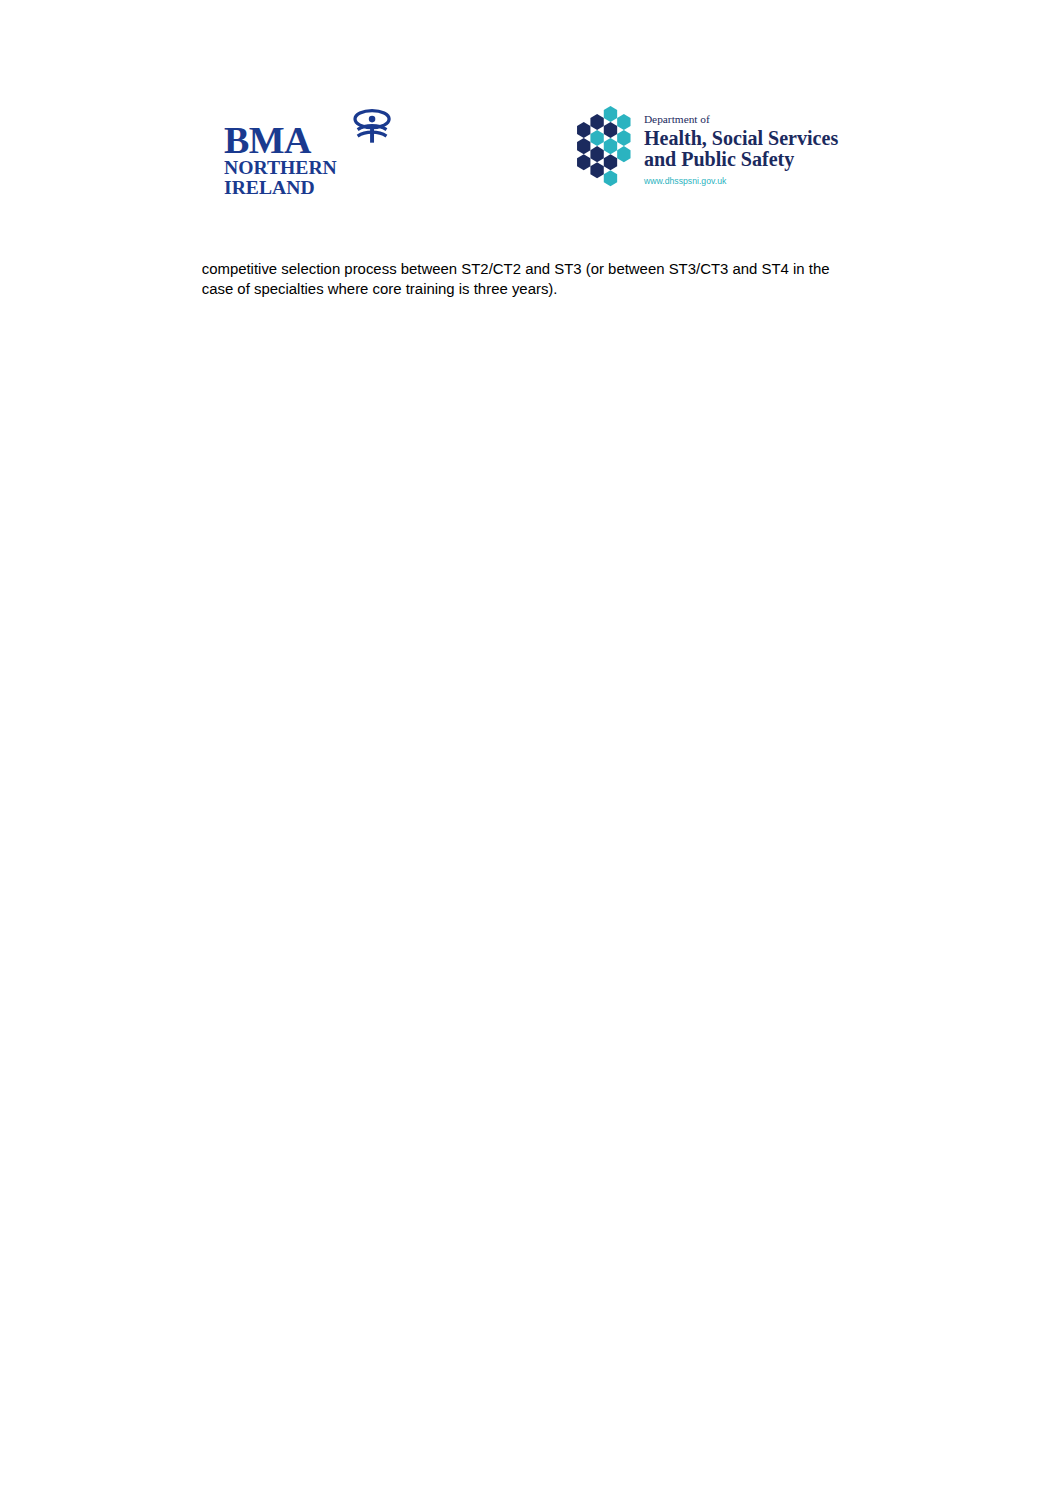BMA NORTHERN IRELAND
Department of Health, Social Services and Public Safety www.dhsspsni.gov.uk
competitive selection process between ST2/CT2 and ST3 (or between ST3/CT3 and ST4 in the case of specialties where core training is three years).